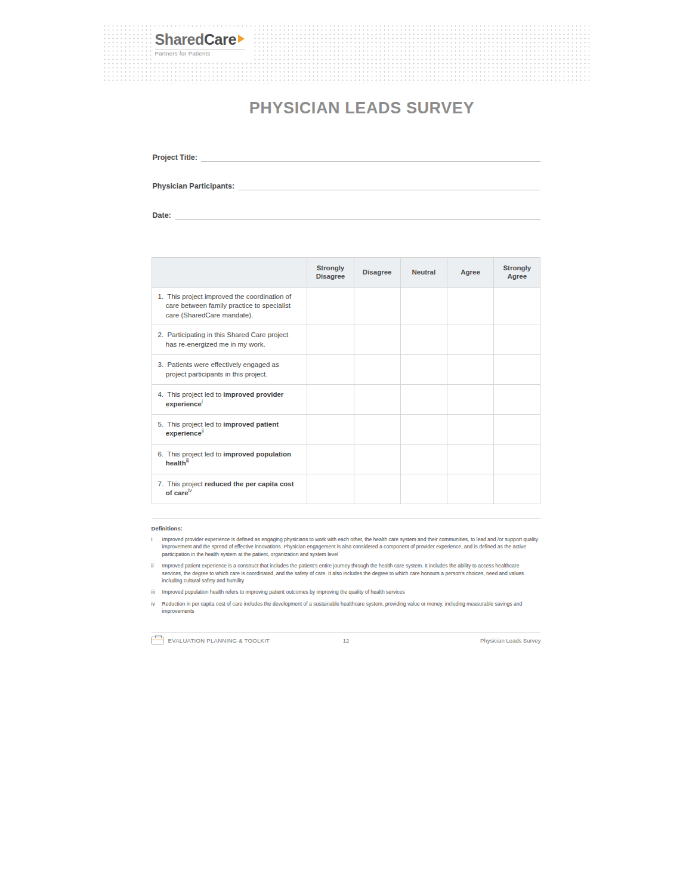Shared Care
Partners for Patients
Physician Leads Survey
Project Title:
Physician Participants:
Date:
| | Strongly Disagree | Disagree | Neutral | Agree | Strongly Agree |
| --- | --- | --- | --- | --- | --- |
| 1. This project improved the coordination of care between family practice to specialist care (SharedCare mandate). | | | | | |
| 2. Participating in this Shared Care project has re-energized me in my work. | | | | | |
| 3. Patients were effectively engaged as project participants in this project. | | | | | |
| 4. This project led to improved provider experience i | | | | | |
| 5. This project led to improved patient experience ii | | | | | |
| 6. This project led to improved population health iii | | | | | |
| 7. This project reduced the per capita cost of care iv | | | | | |
Definitions:
i Improved provider experience is defined as engaging physicians to work with each other, the health care system and their communities, to lead and /or support quality improvement and the spread of effective innovations. Physician engagement is also considered a component of provider experience, and is defined as the active participation in the health system at the patient, organization and system level
ii Improved patient experience is a construct that includes the patient’s entire journey through the health care system. It includes the ability to access healthcare services, the degree to which care is coordinated, and the safety of care. It also includes the degree to which care honours a person’s choices, need and values including cultural safety and humility
iii Improved population health refers to improving patient outcomes by improving the quality of health services
iv Reduction in per capita cost of care includes the development of a sustainable healthcare system, providing value or money, including measurable savings and improvements
EVALUATION PLANNING & TOOLKIT
12
Physician Leads Survey